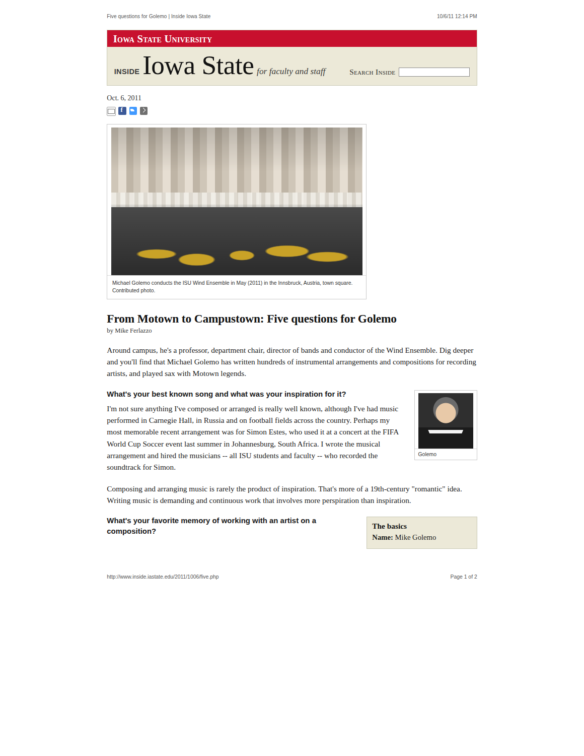Five questions for Golemo | Inside Iowa State 10/6/11 12:14 PM
Iowa State University
INSIDE Iowa State for faculty and staff
Search Inside
Oct. 6, 2011
Michael Golemo conducts the ISU Wind Ensemble in May (2011) in the Innsbruck, Austria, town square. Contributed photo.
From Motown to Campustown: Five questions for Golemo
by Mike Ferlazzo
Around campus, he's a professor, department chair, director of bands and conductor of the Wind Ensemble. Dig deeper and you'll find that Michael Golemo has written hundreds of instrumental arrangements and compositions for recording artists, and played sax with Motown legends.
Golemo
What's your best known song and what was your inspiration for it?
I'm not sure anything I've composed or arranged is really well known, although I've had music performed in Carnegie Hall, in Russia and on football fields across the country. Perhaps my most memorable recent arrangement was for Simon Estes, who used it at a concert at the FIFA World Cup Soccer event last summer in Johannesburg, South Africa. I wrote the musical arrangement and hired the musicians -- all ISU students and faculty -- who recorded the soundtrack for Simon.
Composing and arranging music is rarely the product of inspiration. That's more of a 19th-century "romantic" idea. Writing music is demanding and continuous work that involves more perspiration than inspiration.
The basics
Name: Mike Golemo
What's your favorite memory of working with an artist on a composition?
http://www.inside.iastate.edu/2011/1006/five.php Page 1 of 2